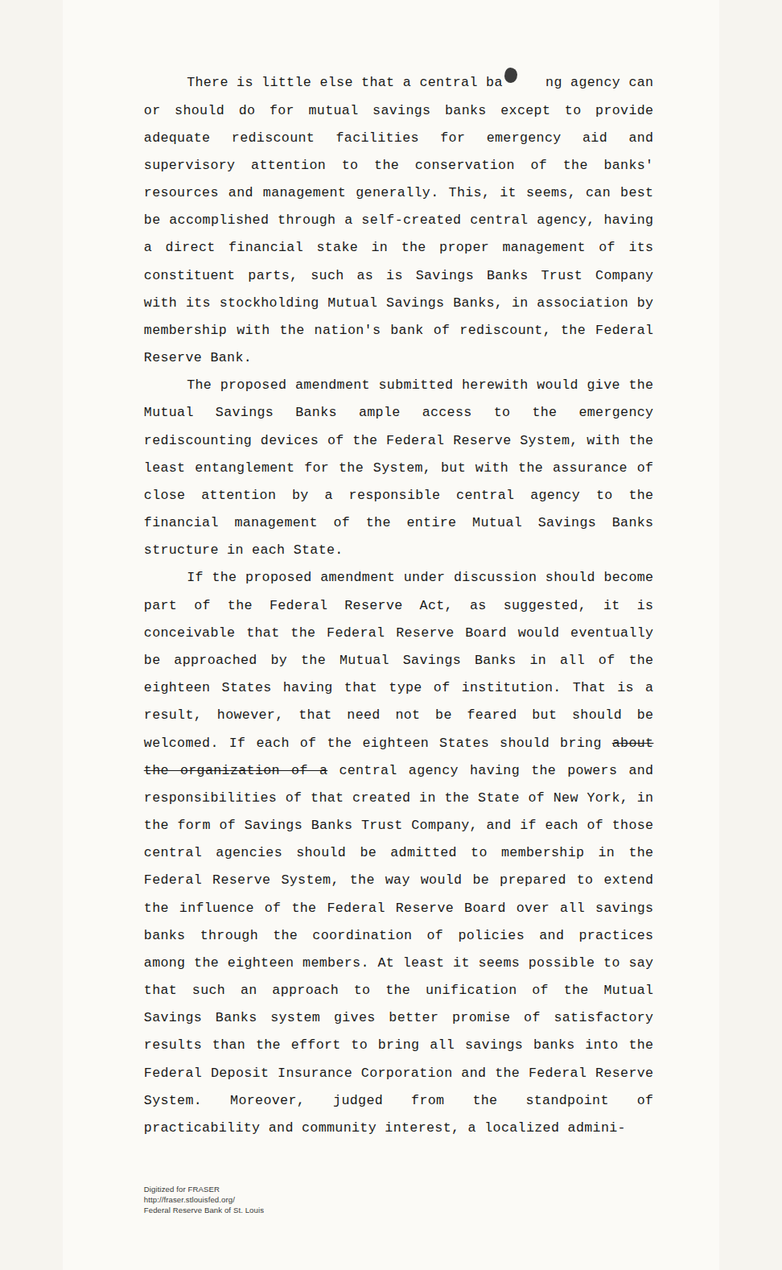There is little else that a central bang agency can or should do for mutual savings banks except to provide adequate rediscount facilities for emergency aid and supervisory attention to the conservation of the banks' resources and management generally. This, it seems, can best be accomplished through a self-created central agency, having a direct financial stake in the proper management of its constituent parts, such as is Savings Banks Trust Company with its stockholding Mutual Savings Banks, in association by membership with the nation's bank of rediscount, the Federal Reserve Bank.
The proposed amendment submitted herewith would give the Mutual Savings Banks ample access to the emergency rediscounting devices of the Federal Reserve System, with the least entanglement for the System, but with the assurance of close attention by a responsible central agency to the financial management of the entire Mutual Savings Banks structure in each State.
If the proposed amendment under discussion should become part of the Federal Reserve Act, as suggested, it is conceivable that the Federal Reserve Board would eventually be approached by the Mutual Savings Banks in all of the eighteen States having that type of institution. That is a result, however, that need not be feared but should be welcomed. If each of the eighteen States should bring about the organization of a central agency having the powers and responsibilities of that created in the State of New York, in the form of Savings Banks Trust Company, and if each of those central agencies should be admitted to membership in the Federal Reserve System, the way would be prepared to extend the influence of the Federal Reserve Board over all savings banks through the coordination of policies and practices among the eighteen members. At least it seems possible to say that such an approach to the unification of the Mutual Savings Banks system gives better promise of satisfactory results than the effort to bring all savings banks into the Federal Deposit Insurance Corporation and the Federal Reserve System. Moreover, judged from the standpoint of practicability and community interest, a localized admini-
Digitized for FRASER
http://fraser.stlouisfed.org/
Federal Reserve Bank of St. Louis